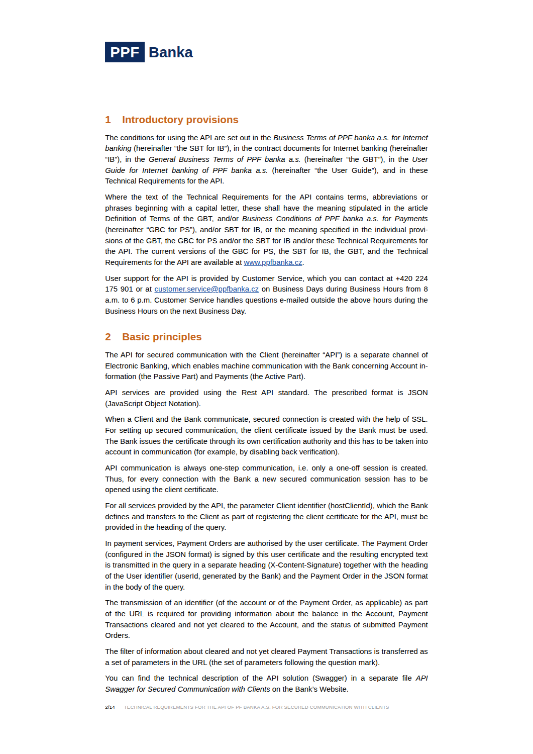PPF Banka
1 Introductory provisions
The conditions for using the API are set out in the Business Terms of PPF banka a.s. for Internet banking (hereinafter “the SBT for IB”), in the contract documents for Internet banking (hereinafter “IB”), in the General Business Terms of PPF banka a.s. (hereinafter “the GBT”), in the User Guide for Internet banking of PPF banka a.s. (hereinafter “the User Guide”), and in these Technical Requirements for the API.
Where the text of the Technical Requirements for the API contains terms, abbreviations or phrases beginning with a capital letter, these shall have the meaning stipulated in the article Definition of Terms of the GBT, and/or Business Conditions of PPF banka a.s. for Payments (hereinafter “GBC for PS”), and/or SBT for IB, or the meaning specified in the individual provisions of the GBT, the GBC for PS and/or the SBT for IB and/or these Technical Requirements for the API. The current versions of the GBC for PS, the SBT for IB, the GBT, and the Technical Requirements for the API are available at www.ppfbanka.cz.
User support for the API is provided by Customer Service, which you can contact at +420 224 175 901 or at customer.service@ppfbanka.cz on Business Days during Business Hours from 8 a.m. to 6 p.m. Customer Service handles questions e-mailed outside the above hours during the Business Hours on the next Business Day.
2 Basic principles
The API for secured communication with the Client (hereinafter “API”) is a separate channel of Electronic Banking, which enables machine communication with the Bank concerning Account information (the Passive Part) and Payments (the Active Part).
API services are provided using the Rest API standard. The prescribed format is JSON (JavaScript Object Notation).
When a Client and the Bank communicate, secured connection is created with the help of SSL. For setting up secured communication, the client certificate issued by the Bank must be used. The Bank issues the certificate through its own certification authority and this has to be taken into account in communication (for example, by disabling back verification).
API communication is always one-step communication, i.e. only a one-off session is created. Thus, for every connection with the Bank a new secured communication session has to be opened using the client certificate.
For all services provided by the API, the parameter Client identifier (hostClientId), which the Bank defines and transfers to the Client as part of registering the client certificate for the API, must be provided in the heading of the query.
In payment services, Payment Orders are authorised by the user certificate. The Payment Order (configured in the JSON format) is signed by this user certificate and the resulting encrypted text is transmitted in the query in a separate heading (X-Content-Signature) together with the heading of the User identifier (userId, generated by the Bank) and the Payment Order in the JSON format in the body of the query.
The transmission of an identifier (of the account or of the Payment Order, as applicable) as part of the URL is required for providing information about the balance in the Account, Payment Transactions cleared and not yet cleared to the Account, and the status of submitted Payment Orders.
The filter of information about cleared and not yet cleared Payment Transactions is transferred as a set of parameters in the URL (the set of parameters following the question mark).
You can find the technical description of the API solution (Swagger) in a separate file API Swagger for Secured Communication with Clients on the Bank’s Website.
2/14 TECHNICAL REQUIREMENTS FOR THE API OF PF BANKA A.S. FOR SECURED COMMUNICATION WITH CLIENTS